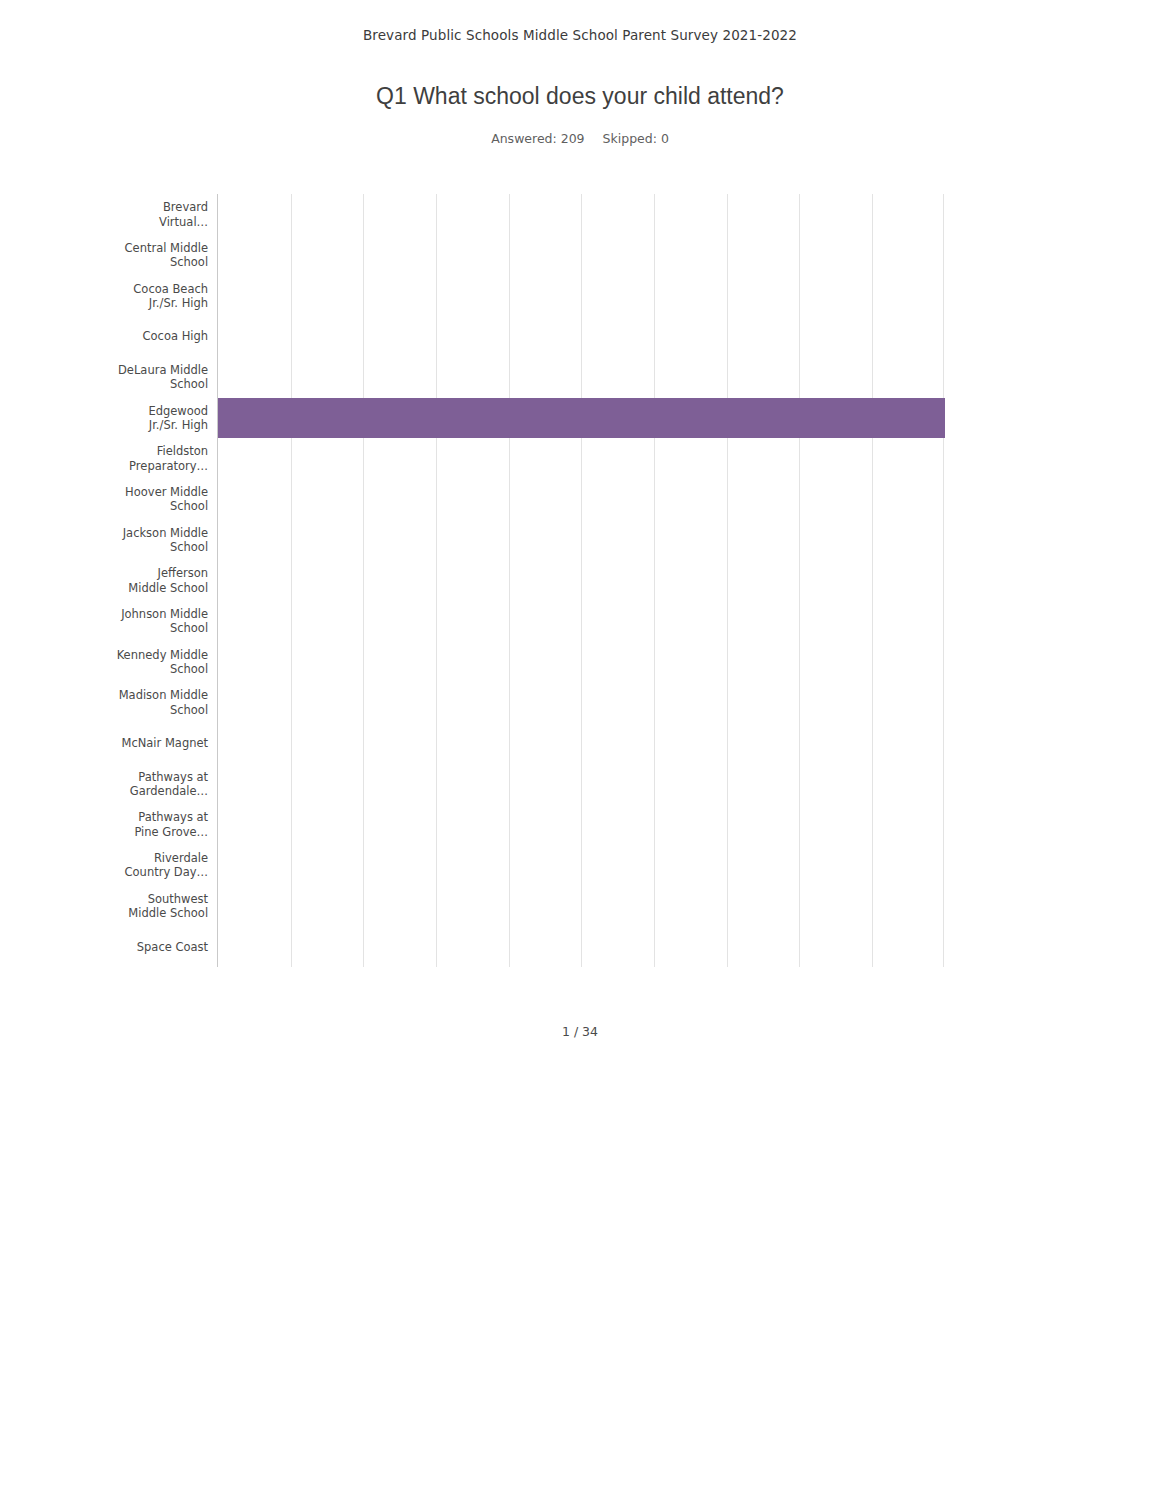Brevard Public Schools Middle School Parent Survey 2021-2022
Q1 What school does your child attend?
Answered: 209 Skipped: 0
Brevard
Virtual…
Central Middle
School
Cocoa Beach
Jr./Sr. High
Cocoa High
DeLaura Middle
School
Edgewood
Jr./Sr. High
Fieldston
Preparatory…
Hoover Middle
School
Jackson Middle
School
Jefferson
Middle School
Johnson Middle
School
Kennedy Middle
School
Madison Middle
School
McNair Magnet
Pathways at
Gardendale…
Pathways at
Pine Grove…
Riverdale
Country Day…
Southwest
Middle School
Space Coast
1 / 34